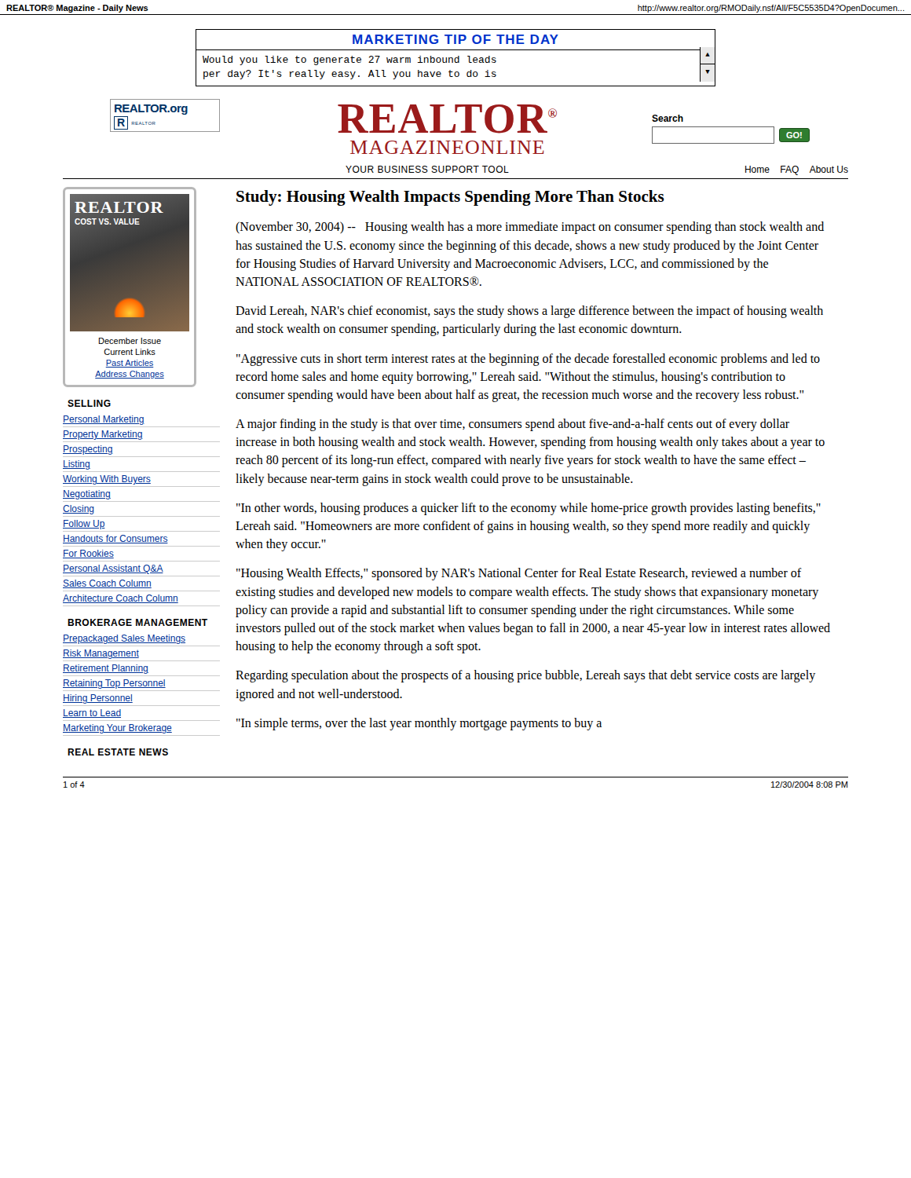REALTOR® Magazine - Daily News http://www.realtor.org/RMODaily.nsf/All/F5C5535D4?OpenDocumen...
MARKETING TIP OF THE DAY
Would you like to generate 27 warm inbound leads
per day? It's really easy. All you have to do is
▲
▼
REALTOR.org
R REALTOR
REALTOR®
MAGAZINEONLINE
Search
GO!
YOUR BUSINESS SUPPORT TOOL
Home FAQ About Us
REALTOR
COST VS. VALUE
December Issue Current Links Past Articles Address Changes
SELLING
Personal Marketing
Property Marketing
Prospecting
Listing
Working With Buyers
Negotiating
Closing
Follow Up
Handouts for Consumers
For Rookies
Personal Assistant Q&A
Sales Coach Column
Architecture Coach Column
BROKERAGE MANAGEMENT
Prepackaged Sales Meetings
Risk Management
Retirement Planning
Retaining Top Personnel
Hiring Personnel
Learn to Lead
Marketing Your Brokerage
REAL ESTATE NEWS
Study: Housing Wealth Impacts Spending More Than Stocks
(November 30, 2004) -- Housing wealth has a more immediate impact on consumer spending than stock wealth and has sustained the U.S. economy since the beginning of this decade, shows a new study produced by the Joint Center for Housing Studies of Harvard University and Macroeconomic Advisers, LCC, and commissioned by the NATIONAL ASSOCIATION OF REALTORS®.
David Lereah, NAR's chief economist, says the study shows a large difference between the impact of housing wealth and stock wealth on consumer spending, particularly during the last economic downturn.
"Aggressive cuts in short term interest rates at the beginning of the decade forestalled economic problems and led to record home sales and home equity borrowing," Lereah said. "Without the stimulus, housing's contribution to consumer spending would have been about half as great, the recession much worse and the recovery less robust."
A major finding in the study is that over time, consumers spend about five-and-a-half cents out of every dollar increase in both housing wealth and stock wealth. However, spending from housing wealth only takes about a year to reach 80 percent of its long-run effect, compared with nearly five years for stock wealth to have the same effect – likely because near-term gains in stock wealth could prove to be unsustainable.
"In other words, housing produces a quicker lift to the economy while home-price growth provides lasting benefits," Lereah said. "Homeowners are more confident of gains in housing wealth, so they spend more readily and quickly when they occur."
"Housing Wealth Effects," sponsored by NAR's National Center for Real Estate Research, reviewed a number of existing studies and developed new models to compare wealth effects. The study shows that expansionary monetary policy can provide a rapid and substantial lift to consumer spending under the right circumstances. While some investors pulled out of the stock market when values began to fall in 2000, a near 45-year low in interest rates allowed housing to help the economy through a soft spot.
Regarding speculation about the prospects of a housing price bubble, Lereah says that debt service costs are largely ignored and not well-understood.
"In simple terms, over the last year monthly mortgage payments to buy a
1 of 4 12/30/2004 8:08 PM